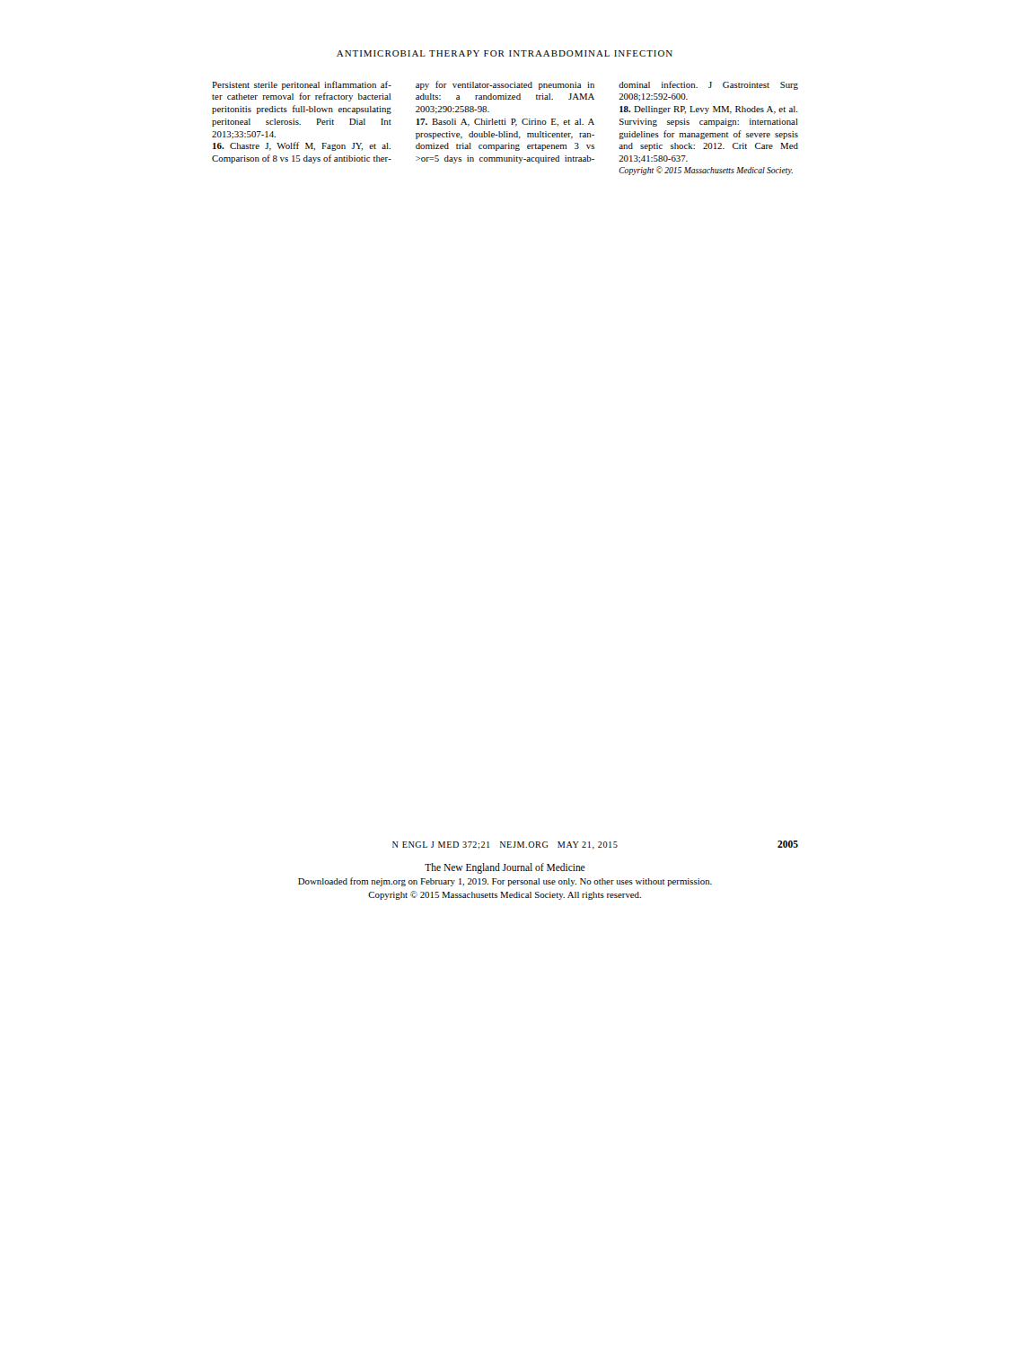Antimicrobial Therapy for Intraabdominal Infection
Persistent sterile peritoneal inflammation after catheter removal for refractory bacterial peritonitis predicts full-blown encapsulating peritoneal sclerosis. Perit Dial Int 2013;33:507-14.
16. Chastre J, Wolff M, Fagon JY, et al. Comparison of 8 vs 15 days of antibiotic therapy for ventilator-associated pneumonia in adults: a randomized trial. JAMA 2003;290:2588-98.
17. Basoli A, Chirletti P, Cirino E, et al. A prospective, double-blind, multicenter, randomized trial comparing ertapenem 3 vs >or=5 days in community-acquired intraabdominal infection. J Gastrointest Surg 2008;12:592-600.
18. Dellinger RP, Levy MM, Rhodes A, et al. Surviving sepsis campaign: international guidelines for management of severe sepsis and septic shock: 2012. Crit Care Med 2013;41:580-637.
Copyright © 2015 Massachusetts Medical Society.
n engl j med 372;21 nejm.org May 21, 2015 2005
The New England Journal of Medicine
Downloaded from nejm.org on February 1, 2019. For personal use only. No other uses without permission.
Copyright © 2015 Massachusetts Medical Society. All rights reserved.